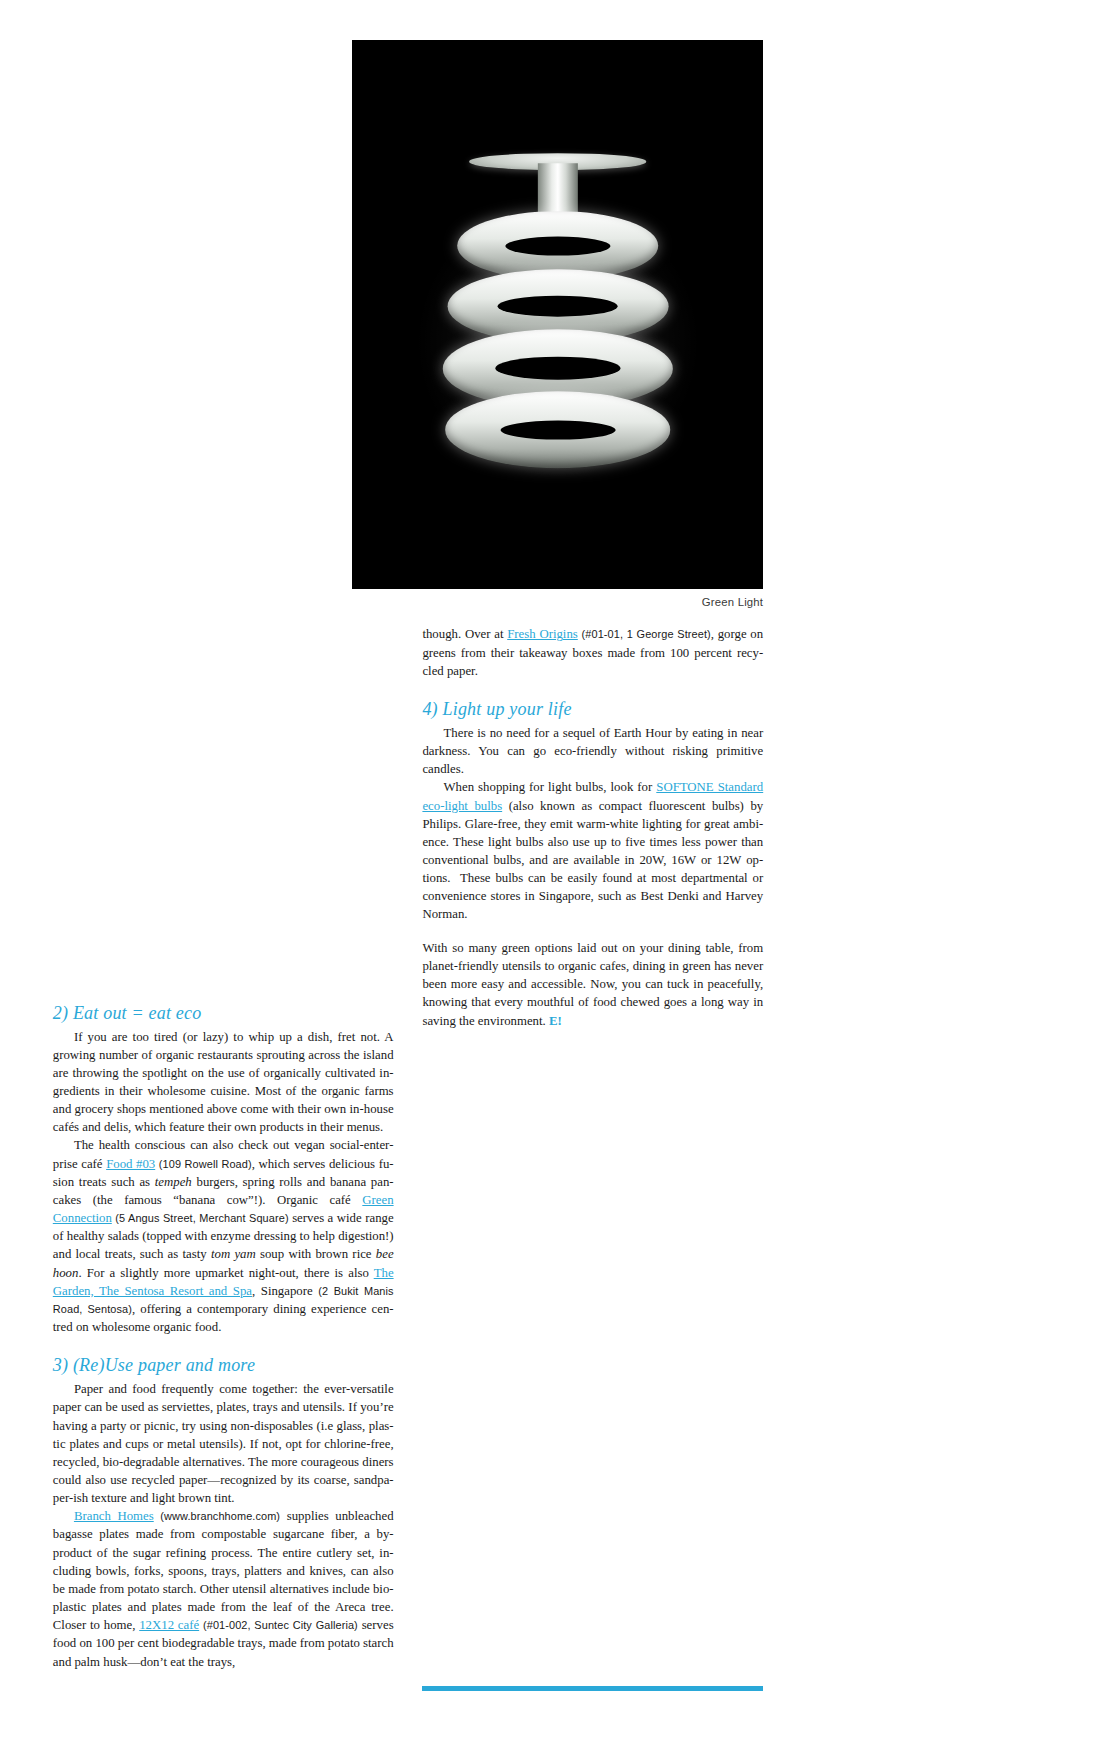Green Light
2) Eat out = eat eco
If you are too tired (or lazy) to whip up a dish, fret not. A growing number of organic restaurants sprouting across the island are throwing the spotlight on the use of organically cultivated ingredients in their wholesome cuisine. Most of the organic farms and grocery shops mentioned above come with their own in-house cafés and delis, which feature their own products in their menus.
The health conscious can also check out vegan social-enterprise café Food #03 (109 Rowell Road), which serves delicious fusion treats such as tempeh burgers, spring rolls and banana pancakes (the famous “banana cow”!). Organic café Green Connection (5 Angus Street, Merchant Square) serves a wide range of healthy salads (topped with enzyme dressing to help digestion!) and local treats, such as tasty tom yam soup with brown rice bee hoon. For a slightly more upmarket night-out, there is also The Garden, The Sentosa Resort and Spa, Singapore (2 Bukit Manis Road, Sentosa), offering a contemporary dining experience centred on wholesome organic food.
3) (Re)Use paper and more
Paper and food frequently come together: the ever-versatile paper can be used as serviettes, plates, trays and utensils. If you’re having a party or picnic, try using non-disposables (i.e glass, plastic plates and cups or metal utensils). If not, opt for chlorine-free, recycled, bio-degradable alternatives. The more courageous diners could also use recycled paper—recognized by its coarse, sandpaper-ish texture and light brown tint.
Branch Homes (www.branchhome.com) supplies unbleached bagasse plates made from compostable sugarcane fiber, a by-product of the sugar refining process. The entire cutlery set, including bowls, forks, spoons, trays, platters and knives, can also be made from potato starch. Other utensil alternatives include bioplastic plates and plates made from the leaf of the Areca tree. Closer to home, 12X12 café (#01-002, Suntec City Galleria) serves food on 100 per cent biodegradable trays, made from potato starch and palm husk—don’t eat the trays,
though. Over at Fresh Origins (#01-01, 1 George Street), gorge on greens from their takeaway boxes made from 100 percent recycled paper.
4) Light up your life
There is no need for a sequel of Earth Hour by eating in near darkness. You can go eco-friendly without risking primitive candles.
When shopping for light bulbs, look for SOFTONE Standard eco-light bulbs (also known as compact fluorescent bulbs) by Philips. Glare-free, they emit warm-white lighting for great ambience. These light bulbs also use up to five times less power than conventional bulbs, and are available in 20W, 16W or 12W options. These bulbs can be easily found at most departmental or convenience stores in Singapore, such as Best Denki and Harvey Norman.
With so many green options laid out on your dining table, from planet-friendly utensils to organic cafes, dining in green has never been more easy and accessible. Now, you can tuck in peacefully, knowing that every mouthful of food chewed goes a long way in saving the environment. E!